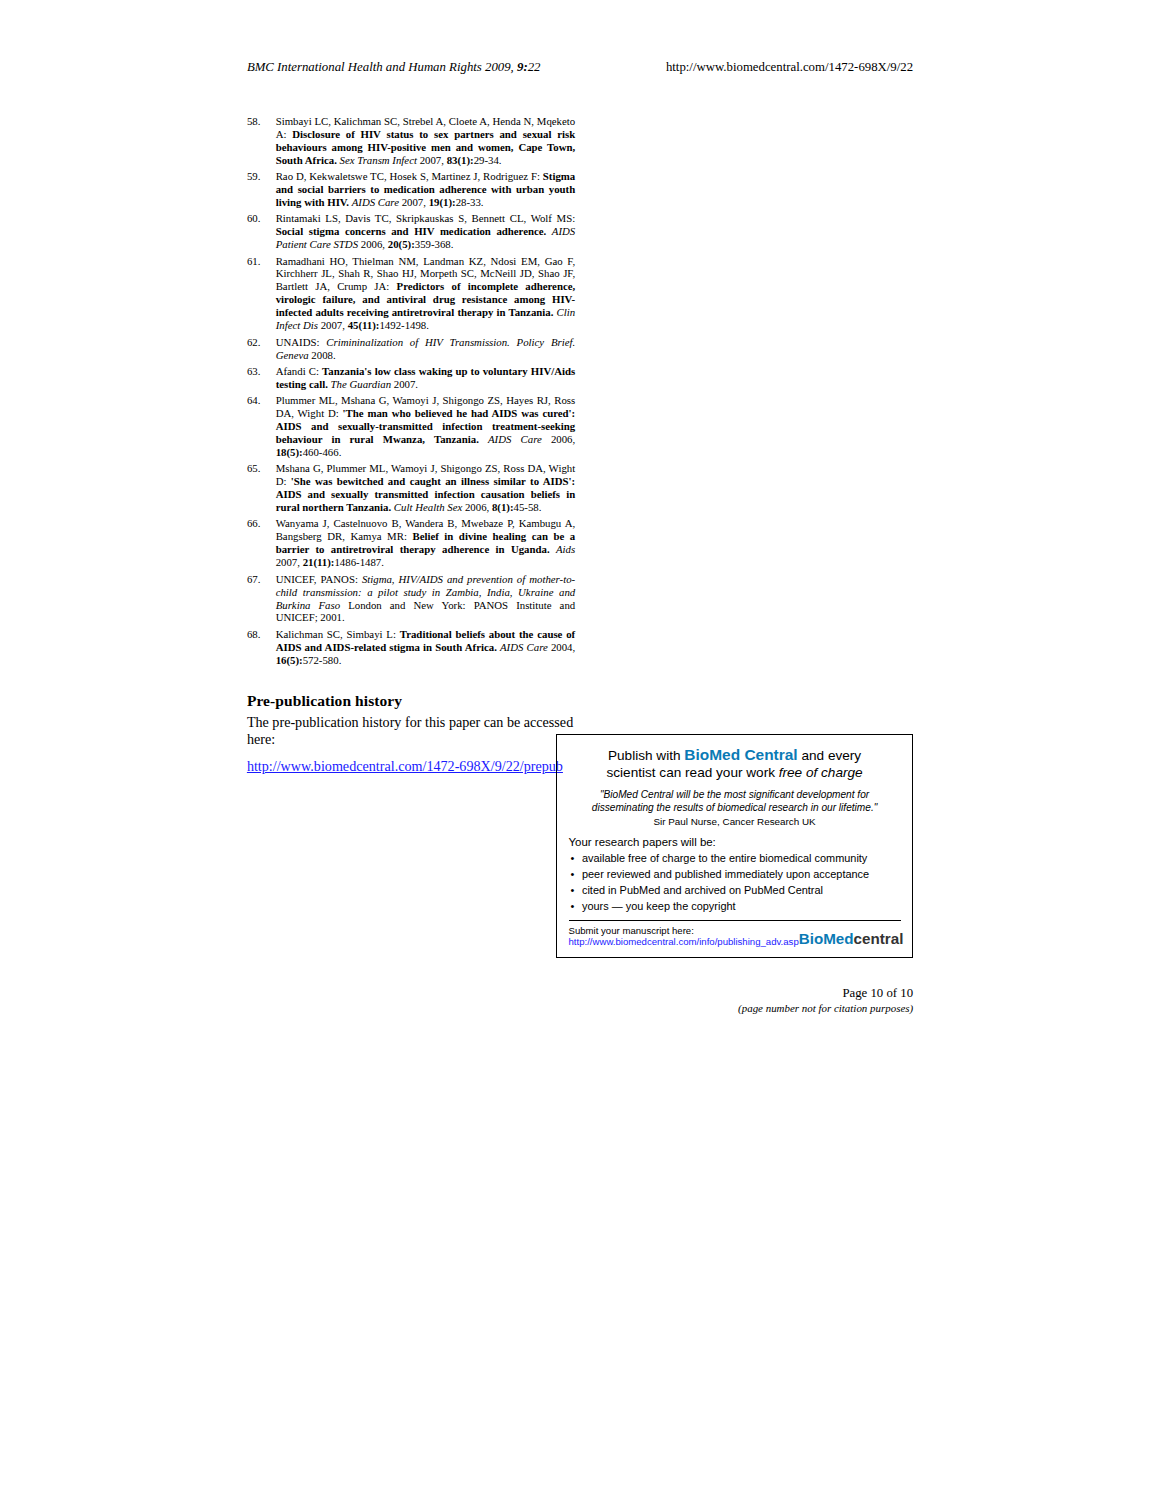BMC International Health and Human Rights 2009, 9: 22
http://www.biomedcentral.com/1472-698X/9/22
58. Simbayi LC, Kalichman SC, Strebel A, Cloete A, Henda N, Mqeketo A: Disclosure of HIV status to sex partners and sexual risk behaviours among HIV-positive men and women, Cape Town, South Africa. Sex Transm Infect 2007, 83(1): 29-34.
59. Rao D, Kekwaletswe TC, Hosek S, Martinez J, Rodriguez F: Stigma and social barriers to medication adherence with urban youth living with HIV. AIDS Care 2007, 19(1): 28-33.
60. Rintamaki LS, Davis TC, Skripkauskas S, Bennett CL, Wolf MS: Social stigma concerns and HIV medication adherence. AIDS Patient Care STDS 2006, 20(5): 359-368.
61. Ramadhani HO, Thielman NM, Landman KZ, Ndosi EM, Gao F, Kirchherr JL, Shah R, Shao HJ, Morpeth SC, McNeill JD, Shao JF, Bartlett JA, Crump JA: Predictors of incomplete adherence, virologic failure, and antiviral drug resistance among HIV-infected adults receiving antiretroviral therapy in Tanzania. Clin Infect Dis 2007, 45(11): 1492-1498.
62. UNAIDS: Crimininalization of HIV Transmission. Policy Brief. Geneva 2008.
63. Afandi C: Tanzania's low class waking up to voluntary HIV/Aids testing call. The Guardian 2007.
64. Plummer ML, Mshana G, Wamoyi J, Shigongo ZS, Hayes RJ, Ross DA, Wight D: 'The man who believed he had AIDS was cured': AIDS and sexually-transmitted infection treatment-seeking behaviour in rural Mwanza, Tanzania. AIDS Care 2006, 18(5): 460-466.
65. Mshana G, Plummer ML, Wamoyi J, Shigongo ZS, Ross DA, Wight D: 'She was bewitched and caught an illness similar to AIDS': AIDS and sexually transmitted infection causation beliefs in rural northern Tanzania. Cult Health Sex 2006, 8(1): 45-58.
66. Wanyama J, Castelnuovo B, Wandera B, Mwebaze P, Kambugu A, Bangsberg DR, Kamya MR: Belief in divine healing can be a barrier to antiretroviral therapy adherence in Uganda. Aids 2007, 21(11): 1486-1487.
67. UNICEF, PANOS: Stigma, HIV/AIDS and prevention of mother-to-child transmission: a pilot study in Zambia, India, Ukraine and Burkina Faso London and New York: PANOS Institute and UNICEF; 2001.
68. Kalichman SC, Simbayi L: Traditional beliefs about the cause of AIDS and AIDS-related stigma in South Africa. AIDS Care 2004, 16(5): 572-580.
Pre-publication history
The pre-publication history for this paper can be accessed here:
http://www.biomedcentral.com/1472-698X/9/22/prepub
Publish with Bio Med Central and every
scientist can read your work free of charge
"BioMed Central will be the most significant development for disseminating the results of biomedical research in our lifetime."
Sir Paul Nurse, Cancer Research UK
Your research papers will be:
available free of charge to the entire biomedical community
peer reviewed and published immediately upon acceptance
cited in PubMed and archived on PubMed Central
yours — you keep the copyright
Submit your manuscript here:
http://www.biomedcentral.com/info/publishing_adv.asp
BioMed central
Page 10 of 10
(page number not for citation purposes)